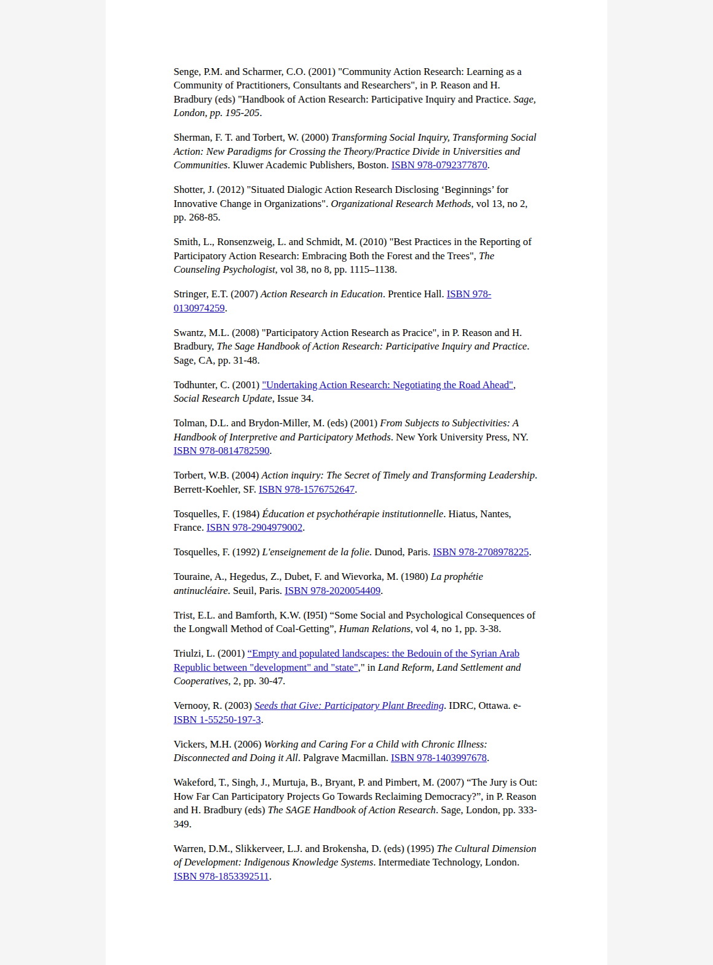Senge, P.M. and Scharmer, C.O. (2001) "Community Action Research: Learning as a Community of Practitioners, Consultants and Researchers", in P. Reason and H. Bradbury (eds) "Handbook of Action Research: Participative Inquiry and Practice. Sage, London, pp. 195-205.
Sherman, F. T. and Torbert, W. (2000) Transforming Social Inquiry, Transforming Social Action: New Paradigms for Crossing the Theory/Practice Divide in Universities and Communities. Kluwer Academic Publishers, Boston. ISBN 978-0792377870.
Shotter, J. (2012) "Situated Dialogic Action Research Disclosing ‘Beginnings’ for Innovative Change in Organizations". Organizational Research Methods, vol 13, no 2, pp. 268-85.
Smith, L., Ronsenzweig, L. and Schmidt, M. (2010) "Best Practices in the Reporting of Participatory Action Research: Embracing Both the Forest and the Trees", The Counseling Psychologist, vol 38, no 8, pp. 1115–1138.
Stringer, E.T. (2007) Action Research in Education. Prentice Hall. ISBN 978-0130974259.
Swantz, M.L. (2008) "Participatory Action Research as Pracice", in P. Reason and H. Bradbury, The Sage Handbook of Action Research: Participative Inquiry and Practice. Sage, CA, pp. 31-48.
Todhunter, C. (2001) "Undertaking Action Research: Negotiating the Road Ahead", Social Research Update, Issue 34.
Tolman, D.L. and Brydon-Miller, M. (eds) (2001) From Subjects to Subjectivities: A Handbook of Interpretive and Participatory Methods. New York University Press, NY. ISBN 978-0814782590.
Torbert, W.B. (2004) Action inquiry: The Secret of Timely and Transforming Leadership. Berrett-Koehler, SF. ISBN 978-1576752647.
Tosquelles, F. (1984) Éducation et psychothérapie institutionnelle. Hiatus, Nantes, France. ISBN 978-2904979002.
Tosquelles, F. (1992) L'enseignement de la folie. Dunod, Paris. ISBN 978-2708978225.
Touraine, A., Hegedus, Z., Dubet, F. and Wievorka, M. (1980) La prophétie antinucléaire. Seuil, Paris. ISBN 978-2020054409.
Trist, E.L. and Bamforth, K.W. (I95I) “Some Social and Psychological Consequences of the Longwall Method of Coal-Getting”, Human Relations, vol 4, no 1, pp. 3-38.
Triulzi, L. (2001) “Empty and populated landscapes: the Bedouin of the Syrian Arab Republic between "development" and "state"," in Land Reform, Land Settlement and Cooperatives, 2, pp. 30-47.
Vernooy, R. (2003) Seeds that Give: Participatory Plant Breeding. IDRC, Ottawa. e-ISBN 1-55250-197-3.
Vickers, M.H. (2006) Working and Caring For a Child with Chronic Illness: Disconnected and Doing it All. Palgrave Macmillan. ISBN 978-1403997678.
Wakeford, T., Singh, J., Murtuja, B., Bryant, P. and Pimbert, M. (2007) “The Jury is Out: How Far Can Participatory Projects Go Towards Reclaiming Democracy?”, in P. Reason and H. Bradbury (eds) The SAGE Handbook of Action Research. Sage, London, pp. 333-349.
Warren, D.M., Slikkerveer, L.J. and Brokensha, D. (eds) (1995) The Cultural Dimension of Development: Indigenous Knowledge Systems. Intermediate Technology, London. ISBN 978-1853392511.